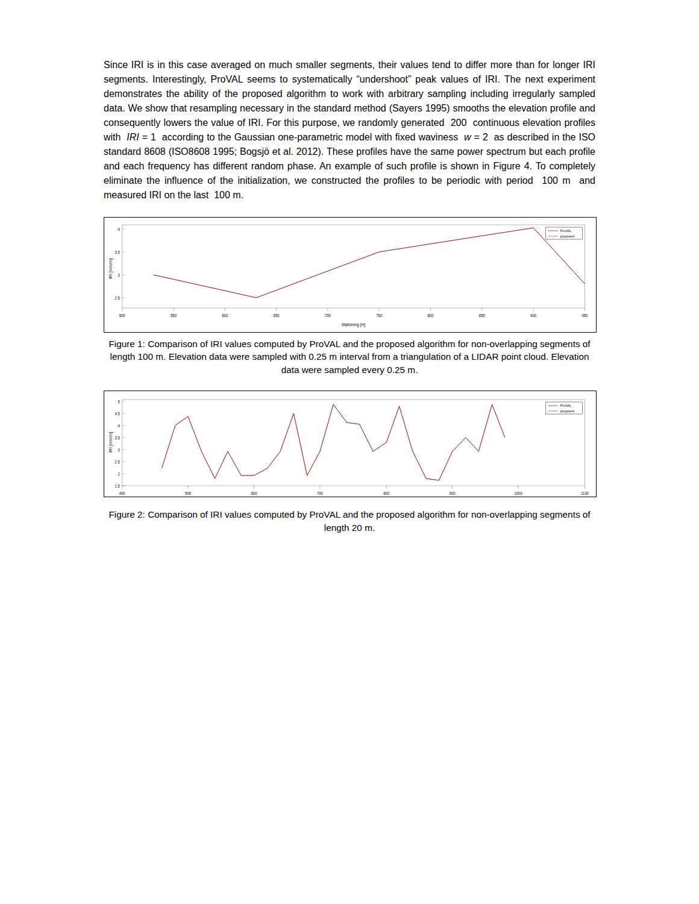Since IRI is in this case averaged on much smaller segments, their values tend to differ more than for longer IRI segments. Interestingly, ProVAL seems to systematically “undershoot” peak values of IRI. The next experiment demonstrates the ability of the proposed algorithm to work with arbitrary sampling including irregularly sampled data. We show that resampling necessary in the standard method (Sayers 1995) smooths the elevation profile and consequently lowers the value of IRI. For this purpose, we randomly generated 200 continuous elevation profiles with IRI = 1 according to the Gaussian one-parametric model with fixed waviness w = 2 as described in the ISO standard 8608 (ISO8608 1995; Bogsjö et al. 2012). These profiles have the same power spectrum but each profile and each frequency has different random phase. An example of such profile is shown in Figure 4. To completely eliminate the influence of the initialization, we constructed the profiles to be periodic with period 100 m and measured IRI on the last 100 m.
4 3.5 3 2.5 500 550 600 650 700 750 800 850 900 950 Stationing [m] IRI [mm/m] ProVAL proposed
Figure 1: Comparison of IRI values computed by ProVAL and the proposed algorithm for non-overlapping segments of length 100 m. Elevation data were sampled with 0.25 m interval from a triangulation of a LIDAR point cloud. Elevation data were sampled every 0.25 m.
5 4.5 4 3.5 3 2.5 2 1.5 400 500 600 700 800 900 1000 1100 x IRI [mm/m] ProVAL proposed
Figure 2: Comparison of IRI values computed by ProVAL and the proposed algorithm for non-overlapping segments of length 20 m.